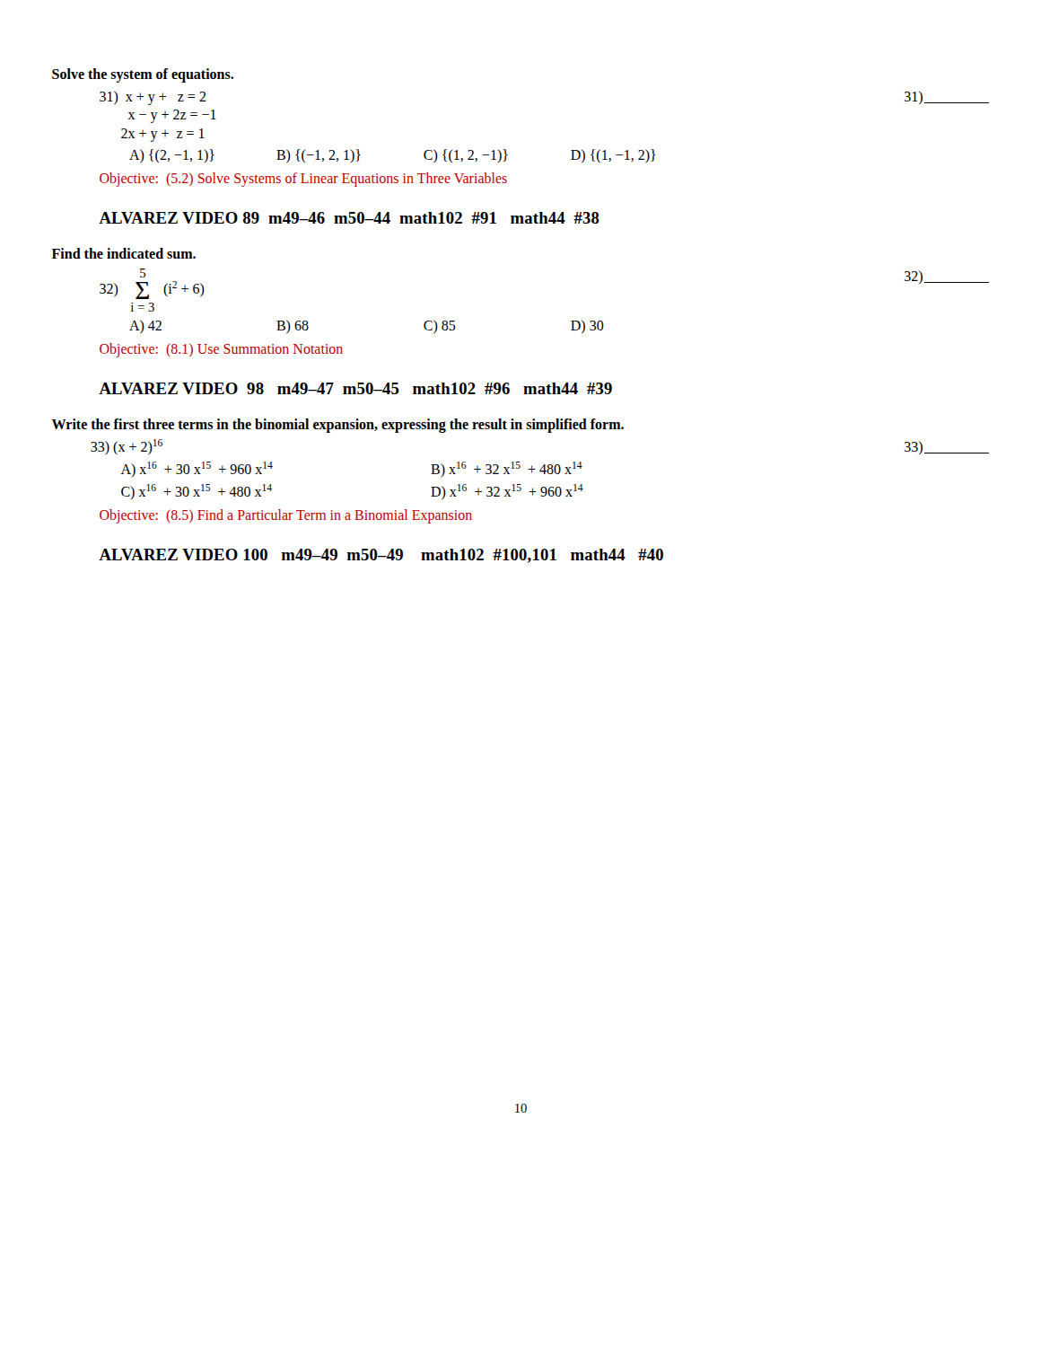Solve the system of equations.
31) 31) x + y + z = 2
x − y + 2z = −1
2x + y + z = 1
A) {(2, −1, 1)} B) {(−1, 2, 1)} C) {(1, 2, −1)} D) {(1, −1, 2)}
Objective: (5.2) Solve Systems of Linear Equations in Three Variables
ALVAREZ VIDEO 89 m49–46 m50–44 math102 #91 math44 #38
Find the indicated sum.
32) 32) 5 Σ i = 3 (i2 + 6)
A) 42 B) 68 C) 85 D) 30
Objective: (8.1) Use Summation Notation
ALVAREZ VIDEO 98 m49–47 m50–45 math102 #96 math44 #39
Write the first three terms in the binomial expansion, expressing the result in simplified form.
33) 33) (x + 2)16
A) x16 + 30 x15 + 960 x14 B) x16 + 32 x15 + 480 x14
C) x16 + 30 x15 + 480 x14 D) x16 + 32 x15 + 960 x14
Objective: (8.5) Find a Particular Term in a Binomial Expansion
ALVAREZ VIDEO 100 m49–49 m50–49 math102 #100,101 math44 #40
10